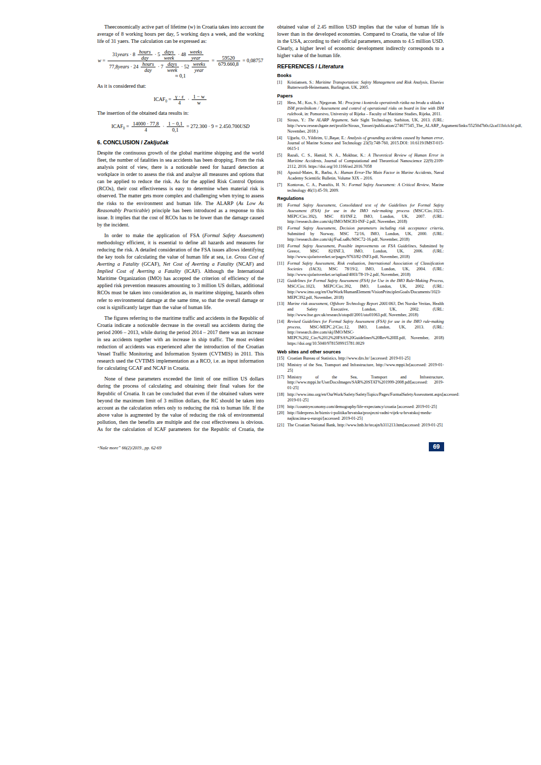Theeconomically active part of lifetime (w) in Croatia takes into account the average of 8 working hours per day, 5 working days a week, and the working life of 31 yaers. The calculation can be expressed as:
w = 31years · 8 hours day · 5 days week · 48 weeks year 77,8years · 24 hours day · 7 days week · 52 weeks year = 59520679.660,8 = 0,08757 ≈ 0,1
As it is considered that:
ICAF0 = γ · ε 4 · 1 − w w
The insertion of the obtained data results in:
ICAF0 = 14000 · 77,84 · 1 − 0,10,1 = 272.300 · 9 = 2.450.700USD
6. CONCLUSION / Zaključak
Despite the continuous growth of the global maritime shipping and the world fleet, the number of fatalities in sea accidents has been dropping. From the risk analysis point of view, there is a noticeable need for hazard detection at workplace in order to assess the risk and analyse all measures and options that can be applied to reduce the risk. As for the applied Risk Control Options (RCOs), their cost effectiveness is easy to determine when material risk is observed. The matter gets more complex and challenging when trying to assess the risks to the environment and human life. The ALARP (As Low As Reasonably Practicable) principle has been introduced as a response to this issue. It implies that the cost of RCOs has to be lower than the damage caused by the incident.
In order to make the application of FSA (Formal Safety Assessment) methodology efficient, it is essential to define all hazards and measures for reducing the risk. A detailed consideration of the FSA issues allows identifying the key tools for calculating the value of human life at sea, i.e. Gross Cost of Averting a Fatality (GCAF), Net Cost of Averting a Fatality (NCAF) and Implied Cost of Averting a Fatality (ICAF). Although the International Maritime Organization (IMO) has accepted the criterion of efficiency of the applied risk prevention measures amounting to 3 million US dollars, additional RCOs must be taken into consideration as, in maritime shipping, hazards often refer to environmental damage at the same time, so that the overall damage or cost is significantly larger than the value of human life.
The figures referring to the maritime traffic and accidents in the Republic of Croatia indicate a noticeable decrease in the overall sea accidents during the period 2006 – 2013, while during the period 2014 – 2017 there was an increase in sea accidents together with an increase in ship traffic. The most evident reduction of accidents was experienced after the introduction of the Croatian Vessel Traffic Monitoring and Information System (CVTMIS) in 2011. This research used the CVTIMS implementation as a RCO, i.e. as input information for calculating GCAF and NCAF in Croatia.
None of these parameters exceeded the limit of one million US dollars during the process of calculating and obtaining their final values for the Republic of Croatia. It can be concluded that even if the obtained values were beyond the maximum limit of 3 million dollars, the RC should be taken into account as the calculation refers only to reducing the risk to human life. If the above value is augmented by the value of reducing the risk of environmental pollution, then the benefits are multiple and the cost effectiveness is obvious. As for the calculation of ICAF parameters for the Republic of Croatia, the obtained value of 2.45 million USD implies that the value of human life is lower than in the developed economies. Compared to Croatia, the value of life in the USA, according to their official parameters, amounts to 4.5 million USD. Clearly, a higher level of economic development indirectly corresponds to a higher value of the human life.
REFERENCES / Literatura
Books
[1] Kristiansen, S.: Maritime Transportation: Safety Management and Risk Analysis, Elsevier Butterworth-Heinemann, Burlington, UK, 2005.
Papers
[2] Hess, M.; Kos, S.; Njegovan. M.: Procjena i kontrola operativnih rizika na brodu u skladu s ISM pravilnikom / Assessment and control of operational risks on board in line with ISM rulebook, in: Pomorstvo, University of Rijeka – Faculty of Maritime Studies, Rijeka, 2011.
[3] Sirous, Y.: The ALARP Argument, Safe Sight Technology, Surbiton, UK, 2013. (URL: http://www.researchgate.net/profile/Sirous_Yasseri/publication/274677545_The_ALARP_Argument/links/55250d7b0cf2caf11bfcfcbf.pdf, November, 2018.)
[4] Uğurlu, O., Yildirim, U.,Başar, E.: Analysis of grounding accidents caused by human error, Journal of Marine Science and Technology 23(5):748-760, 2015.DOI: 10.6119/JMST-015-0615-1
[5] Razali, C. S., Hamid, N. A., Mokhtar, K.: A Theoretical Review of Human Error in Maritime Accidents, Journal of Computational and Theoretical Nanoscience 22(9):2109-2112, 2016. https://doi.org/10.1166/asl.2016.7058
[6] Apostol-Mates, R., Barbu, A.: Human Error-The Main Factor in Marine Accidents, Naval Academy Scientific Bulletin, Volume XIX – 2016.
[7] Kontovas, C. A., Psaraftis, H. N.: Formal Safety Assessment: A Critical Review, Marine technology 46(1):45-59, 2009.
Regulations
[8] Formal Safety Assessment, Consolidated text of the Guidelines for Formal Safety Assessment (FSA) for use in the IMO rule-making process (MSC/Circ.1023–MEPC/Circ.392), MSC 83/INF.2, IMO, London, UK, 2007. (URL: http://research.dnv.com/skj/IMO/MSC83-INF-2.pdf, November, 2018)
[9] Formal Safety Assessment, Decision parameters including risk acceptance criteria, Submitted by Norway, MSC 72/16, IMO, London, UK, 2000. (URL: http://research.dnv.com/skj/FsaLsaBc/MSC72-16.pdf, November, 2018)
[10] Formal Safety Assessment, Possible improvements on FSA Guidelines, Submitted by Greece, MSC 82/INF.3, IMO, London, UK, 2006. (URL: http://www.sjofartsverket.se/pages/9763/82-INF3.pdf, November, 2018)
[11] Formal Safety Assessment, Risk evaluation, International Association of Classification Societies (IACS), MSC 78/19/2, IMO, London, UK, 2004. (URL: http://www.sjofartsverket.se/upload/4003/78-19-2.pdf, November, 2018)
[12] Guidelines for Formal Safety Assessment (FSA) for Use in the IMO Rule-Making Process, MSC/Circ.1023, MEPC/Circ.392, IMO, London, UK, 2002. (URL: http://www.imo.org/en/OurWork/HumanElement/VisionPrinciplesGoals/Documents/1023-MEPC392.pdf, November, 2018)
[13] Marine risk assessment, Offshore Technology Report 2001/063, Det Norske Veritas, Health and Safety Executive, London, UK, 2002. (URL: http://www.hse.gov.uk/research/otopdf/2001/oto01063.pdf, November, 2018)
[14] Revised Guidelines for Formal Safety Assessment (FSA) for use in the IMO rule-making process, MSC-MEPC.2/Circ.12, IMO, London, UK, 2013. (URL: http://research.dnv.com/skj/IMO/MSC-MEPC%202_Circ%2012%20FSA%20Guidelines%20Rev%20III.pdf, November, 2018) https://doi.org/10.5040/9781509915781.0029
Web sites and other sources
[15] Croatian Bureau of Statistics, http://www.dzs.hr/ [accessed: 2019-01-25]
[16] Ministry of the Sea, Transport and Infrastructure, http://www.mppi.hr[accessed: 2019-01-25]
[17] Ministry of the Sea, Transport and Infrastructure, http://www.mppi.hr/UserDocsImages/SAR%20STAT%201999-2008.pdf[accessed: 2019-01-25]
[18] http://www.imo.org/en/OurWork/Safety/SafetyTopics/Pages/FormalSafetyAssessment.aspx[accessed: 2019-01-25]
[19] http://countryeconomy.com/demography/life-expectancy/croatia [accessed: 2019-01-25]
[20] http://liderpress.hr/biznis-i-politika/hrvatska/prosjecni-radni-vijek-u-hrvatskoj-medu-najkracima-u-europi/[accessed: 2019-01-25]
[21] The Croatian National Bank, http://www.hnb.hr/tecajn/h311213.htm[accessed: 2019-01-25]
“Naše more” 66(2)/2019., pp. 62-69
69